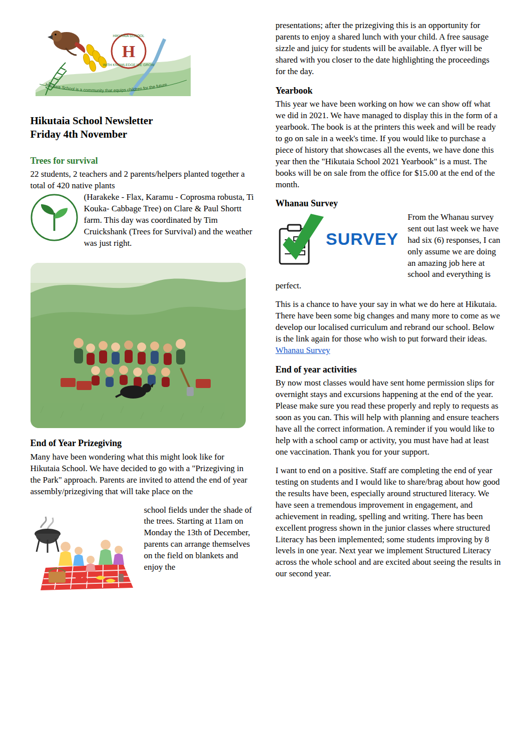H HIKUTAIA SCHOOL WITH KNOWLEDGE WE GROW Hikutaia School is a community that equips children for the future
Hikutaia School Newsletter
Friday 4th November
Trees for survival
22 students, 2 teachers and 2 parents/helpers planted together a total of 420 native plants
(Harakeke - Flax, Karamu - Coprosma robusta, Ti Kouka- Cabbage Tree) on Clare & Paul Shortt farm. This day was coordinated by Tim Cruickshank (Trees for Survival) and the weather was just right.
End of Year Prizegiving
Many have been wondering what this might look like for Hikutaia School. We have decided to go with a "Prizegiving in the Park" approach. Parents are invited to attend the end of year assembly/prizegiving that will take place on the
school fields under the shade of the trees. Starting at 11am on Monday the 13th of December, parents can arrange themselves on the field on blankets and enjoy the
presentations; after the prizegiving this is an opportunity for parents to enjoy a shared lunch with your child. A free sausage sizzle and juicy for students will be available. A flyer will be shared with you closer to the date highlighting the proceedings for the day.
Yearbook
This year we have been working on how we can show off what we did in 2021. We have managed to display this in the form of a yearbook. The book is at the printers this week and will be ready to go on sale in a week's time. If you would like to purchase a piece of history that showcases all the events, we have done this year then the "Hikutaia School 2021 Yearbook" is a must. The books will be on sale from the office for $15.00 at the end of the month.
Whanau Survey
SURVEY
From the Whanau survey sent out last week we have had six (6) responses, I can only assume we are doing an amazing job here at school and everything is perfect.
This is a chance to have your say in what we do here at Hikutaia. There have been some big changes and many more to come as we develop our localised curriculum and rebrand our school. Below is the link again for those who wish to put forward their ideas.
Whanau Survey
End of year activities
By now most classes would have sent home permission slips for overnight stays and excursions happening at the end of the year. Please make sure you read these properly and reply to requests as soon as you can. This will help with planning and ensure teachers have all the correct information. A reminder if you would like to help with a school camp or activity, you must have had at least one vaccination. Thank you for your support.
I want to end on a positive. Staff are completing the end of year testing on students and I would like to share/brag about how good the results have been, especially around structured literacy. We have seen a tremendous improvement in engagement, and achievement in reading, spelling and writing. There has been excellent progress shown in the junior classes where structured Literacy has been implemented; some students improving by 8 levels in one year. Next year we implement Structured Literacy across the whole school and are excited about seeing the results in our second year.